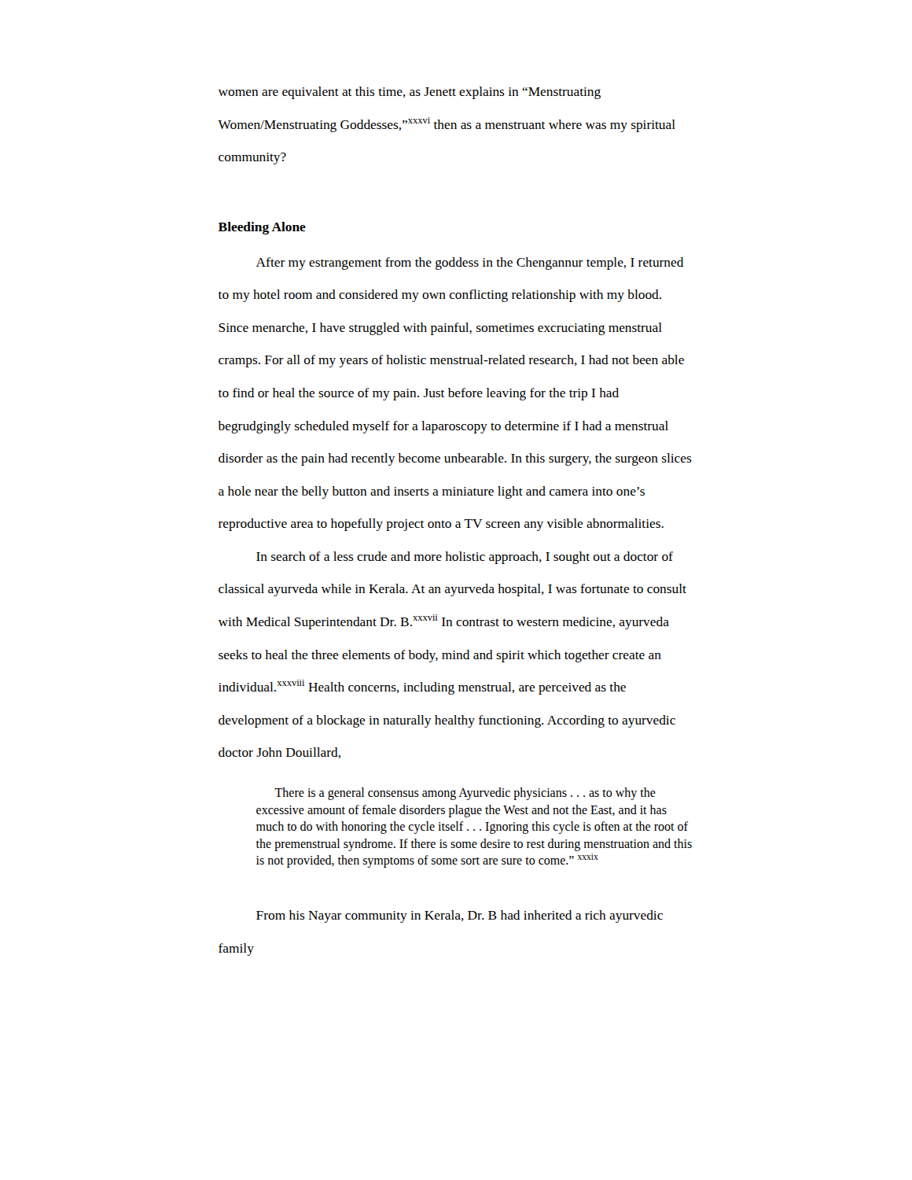women are equivalent at this time, as Jenett explains in “Menstruating Women/Menstruating Goddesses,”xxxvi then as a menstruant where was my spiritual community?
Bleeding Alone
After my estrangement from the goddess in the Chengannur temple, I returned to my hotel room and considered my own conflicting relationship with my blood. Since menarche, I have struggled with painful, sometimes excruciating menstrual cramps. For all of my years of holistic menstrual-related research, I had not been able to find or heal the source of my pain. Just before leaving for the trip I had begrudgingly scheduled myself for a laparoscopy to determine if I had a menstrual disorder as the pain had recently become unbearable. In this surgery, the surgeon slices a hole near the belly button and inserts a miniature light and camera into one’s reproductive area to hopefully project onto a TV screen any visible abnormalities.
In search of a less crude and more holistic approach, I sought out a doctor of classical ayurveda while in Kerala. At an ayurveda hospital, I was fortunate to consult with Medical Superintendant Dr. B.xxxvii In contrast to western medicine, ayurveda seeks to heal the three elements of body, mind and spirit which together create an individual.xxxviii Health concerns, including menstrual, are perceived as the development of a blockage in naturally healthy functioning. According to ayurvedic doctor John Douillard,
There is a general consensus among Ayurvedic physicians . . . as to why the excessive amount of female disorders plague the West and not the East, and it has much to do with honoring the cycle itself . . . Ignoring this cycle is often at the root of the premenstrual syndrome. If there is some desire to rest during menstruation and this is not provided, then symptoms of some sort are sure to come.” xxxix
From his Nayar community in Kerala, Dr. B had inherited a rich ayurvedic family